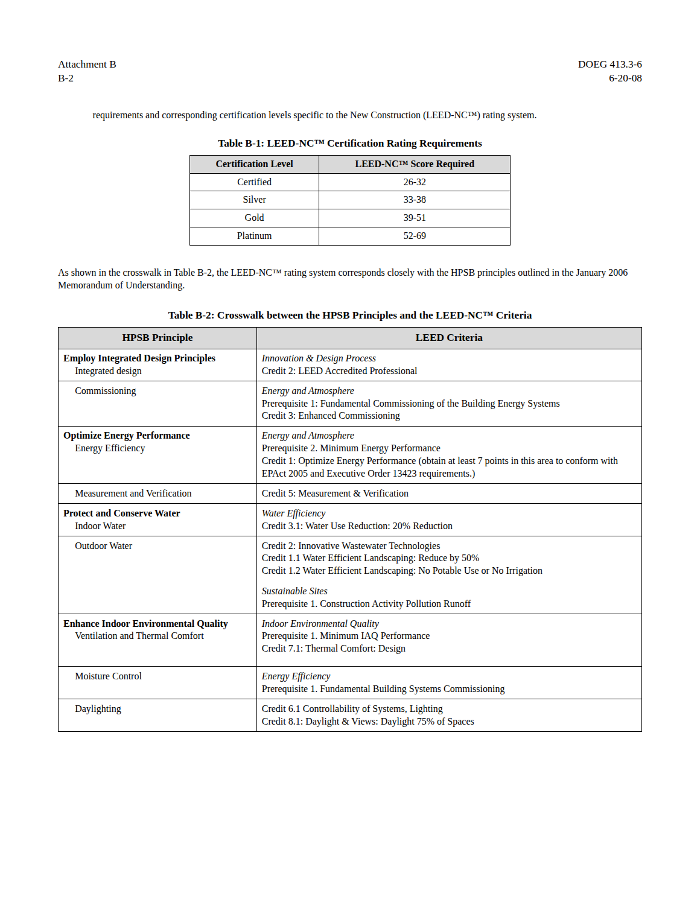Attachment B
B-2
DOEG 413.3-6
6-20-08
requirements and corresponding certification levels specific to the New Construction (LEED-NC™) rating system.
Table B-1: LEED-NC™ Certification Rating Requirements
| Certification Level | LEED-NC™ Score Required |
| --- | --- |
| Certified | 26-32 |
| Silver | 33-38 |
| Gold | 39-51 |
| Platinum | 52-69 |
As shown in the crosswalk in Table B-2, the LEED-NC™ rating system corresponds closely with the HPSB principles outlined in the January 2006 Memorandum of Understanding.
Table B-2: Crosswalk between the HPSB Principles and the LEED-NC™ Criteria
| HPSB Principle | LEED Criteria |
| --- | --- |
| Employ Integrated Design Principles Integrated design | Innovation & Design Process Credit 2: LEED Accredited Professional |
| Commissioning | Energy and Atmosphere Prerequisite 1: Fundamental Commissioning of the Building Energy Systems Credit 3: Enhanced Commissioning |
| Optimize Energy Performance Energy Efficiency | Energy and Atmosphere Prerequisite 2. Minimum Energy Performance Credit 1: Optimize Energy Performance (obtain at least 7 points in this area to conform with EPAct 2005 and Executive Order 13423 requirements.) |
| Measurement and Verification | Credit 5: Measurement & Verification |
| Protect and Conserve Water Indoor Water | Water Efficiency Credit 3.1: Water Use Reduction: 20% Reduction |
| Outdoor Water | Credit 2: Innovative Wastewater Technologies Credit 1.1 Water Efficient Landscaping: Reduce by 50% Credit 1.2 Water Efficient Landscaping: No Potable Use or No Irrigation Sustainable Sites Prerequisite 1. Construction Activity Pollution Runoff |
| Enhance Indoor Environmental Quality Ventilation and Thermal Comfort | Indoor Environmental Quality Prerequisite 1. Minimum IAQ Performance Credit 7.1: Thermal Comfort: Design |
| Moisture Control | Energy Efficiency Prerequisite 1. Fundamental Building Systems Commissioning |
| Daylighting | Credit 6.1 Controllability of Systems, Lighting Credit 8.1: Daylight & Views: Daylight 75% of Spaces |